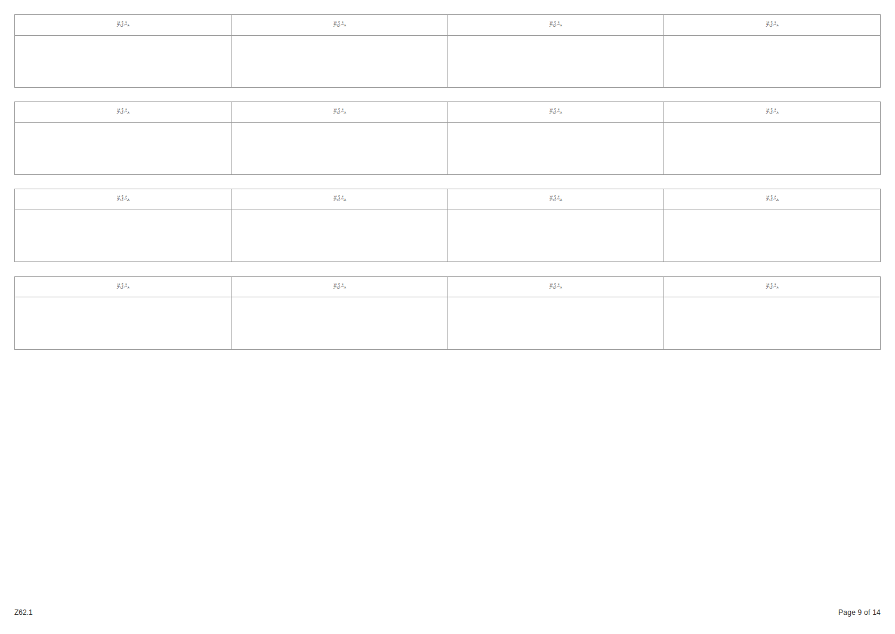| ﯩﯭﯹﯵ | ﯩﯭﯹﯵ | ﯩﯭﯹﯵ | ﯩﯭﯹﯵ |
| ﯩﯭﯹﯵ | ﯩﯭﯹﯵ | ﯩﯭﯹﯵ | ﯩﯭﯹﯵ |
| ﯩﯭﯹﯵ | ﯩﯭﯹﯵ | ﯩﯭﯹﯵ | ﯩﯭﯹﯵ |
| ﯩﯭﯹﯵ | ﯩﯭﯹﯵ | ﯩﯭﯹﯵ | ﯩﯭﯹﯵ |
Page 9 of 14 Z62.1